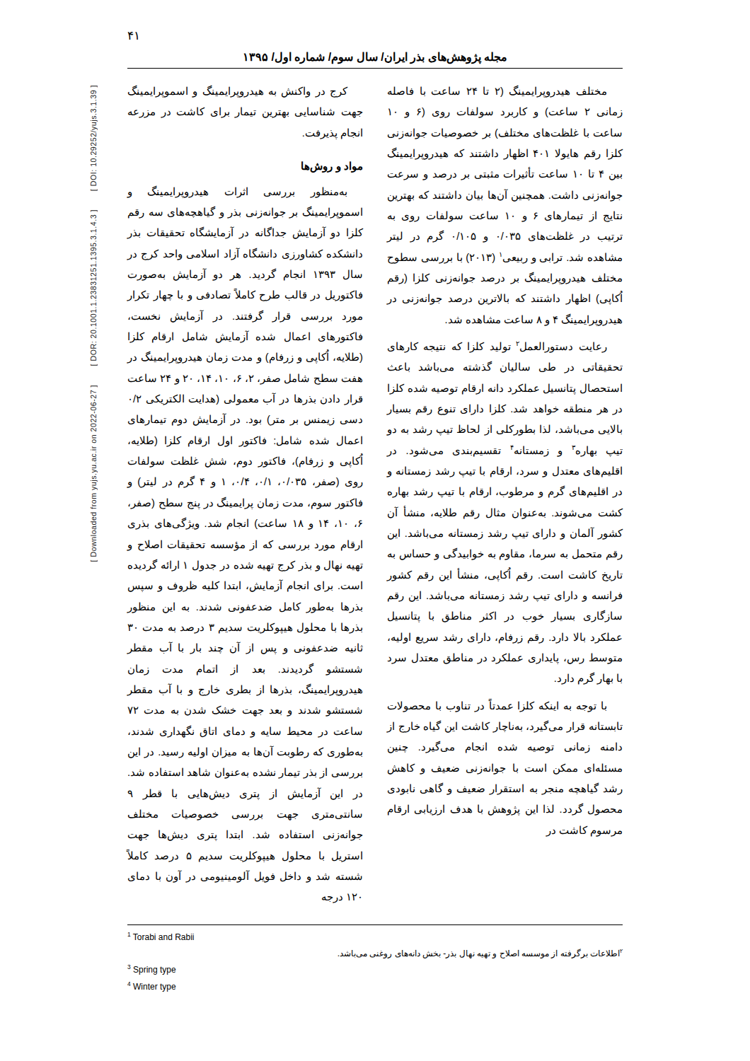[ DOI: 10.29252/yujs.3.1.39 ] [ DOR: 20.1001.1.23831251.1395.3.1.4.3 ] [ Downloaded from yujs.yu.ac.ir on 2022-06-27 ]
۴۱
مجله پژوهش‌های بذر ایران/ سال سوم/ شماره اول/ ۱۳۹۵
مختلف هیدروپرایمینگ (۲ تا ۲۴ ساعت با فاصله زمانی ۲ ساعت) و کاربرد سولفات روی (۶ و ۱۰ ساعت با غلظت‌های مختلف) بر خصوصیات جوانه‌زنی کلزا رقم هایولا ۴۰۱ اظهار داشتند که هیدروپرایمینگ بین ۴ تا ۱۰ ساعت تأثیرات مثبتی بر درصد و سرعت جوانه‌زنی داشت. همچنین آن‌ها بیان داشتند که بهترین نتایج از تیمارهای ۶ و ۱۰ ساعت سولفات روی به ترتیب در غلظت‌های ۰/۰۳۵ و ۰/۱۰۵ گرم در لیتر مشاهده شد. ترابی و ربیعی۱ (۲۰۱۳) با بررسی سطوح مختلف هیدروپرایمینگ بر درصد جوانه‌زنی کلزا (رقم اُکاپی) اظهار داشتند که بالاترین درصد جوانه‌زنی در هیدروپرایمینگ ۴ و ۸ ساعت مشاهده شد.
رعایت دستورالعمل۲ تولید کلزا که نتیجه کارهای تحقیقاتی در طی سالیان گذشته می‌باشد باعث استحصال پتانسیل عملکرد دانه ارقام توصیه شده کلزا در هر منطقه خواهد شد. کلزا دارای تنوع رقم بسیار بالایی می‌باشد، لذا بطورکلی از لحاظ تیپ رشد به دو تیپ بهاره۳ و زمستانه۴ تقسیم‌بندی می‌شود. در اقلیم‌های معتدل و سرد، ارقام با تیپ رشد زمستانه و در اقلیم‌های گرم و مرطوب، ارقام با تیپ رشد بهاره کشت می‌شوند. به‌عنوان مثال رقم طلایه، منشأ آن کشور آلمان و دارای تیپ رشد زمستانه می‌باشد. این رقم متحمل به سرما، مقاوم به خوابیدگی و حساس به تاریخ کاشت است. رقم اُکاپی، منشأ این رقم کشور فرانسه و دارای تیپ رشد زمستانه می‌باشد. این رقم سازگاری بسیار خوب در اکثر مناطق با پتانسیل عملکرد بالا دارد. رقم زرفام، دارای رشد سریع اولیه، متوسط رس، پایداری عملکرد در مناطق معتدل سرد با بهار گرم دارد.
با توجه به اینکه کلزا عمدتاً در تناوب با محصولات تابستانه قرار می‌گیرد، به‌ناچار کاشت این گیاه خارج از دامنه زمانی توصیه شده انجام می‌گیرد. چنین مسئله‌ای ممکن است با جوانه‌زنی ضعیف و کاهش رشد گیاهچه منجر به استقرار ضعیف و گاهی نابودی محصول گردد. لذا این پژوهش با هدف ارزیابی ارقام مرسوم کاشت در
کرج در واکنش به هیدروپرایمینگ و اسموپرایمینگ جهت شناسایی بهترین تیمار برای کاشت در مزرعه انجام پذیرفت.
مواد و روش‌ها
به‌منظور بررسی اثرات هیدروپرایمینگ و اسموپرایمینگ بر جوانه‌زنی بذر و گیاهچه‌های سه رقم کلزا دو آزمایش جداگانه در آزمایشگاه تحقیقات بذر دانشکده کشاورزی دانشگاه آزاد اسلامی واحد کرج در سال ۱۳۹۳ انجام گردید. هر دو آزمایش به‌صورت فاکتوریل در قالب طرح کاملاً تصادفی و با چهار تکرار مورد بررسی قرار گرفتند. در آزمایش نخست، فاکتورهای اعمال شده آزمایش شامل ارقام کلزا (طلایه، اُکاپی و زرفام) و مدت زمان هیدروپرایمینگ در هفت سطح شامل صفر، ۲، ۶، ۱۰، ۱۴، ۲۰ و ۲۴ ساعت قرار دادن بذرها در آب معمولی (هدایت الکتریکی ۰/۲ دسی زیمنس بر متر) بود. در آزمایش دوم تیمارهای اعمال شده شامل: فاکتور اول ارقام کلزا (طلایه، اُکاپی و زرفام)، فاکتور دوم، شش غلظت سولفات روی (صفر، ۰/۰۳۵، ۰/۱، ۰/۴، ۱ و ۴ گرم در لیتر) و فاکتور سوم، مدت زمان پرایمینگ در پنج سطح (صفر، ۶، ۱۰، ۱۴ و ۱۸ ساعت) انجام شد. ویژگی‌های بذری ارقام مورد بررسی که از مؤسسه تحقیقات اصلاح و تهیه نهال و بذر کرج تهیه شده در جدول ۱ ارائه گردیده است. برای انجام آزمایش، ابتدا کلیه ظروف و سپس بذرها به‌طور کامل ضدعفونی شدند. به این منظور بذرها با محلول هیپوکلریت سدیم ۳ درصد به مدت ۳۰ ثانیه ضدعفونی و پس از آن چند بار با آب مقطر شستشو گردیدند. بعد از اتمام مدت زمان هیدروپرایمینگ، بذرها از بطری خارج و با آب مقطر شستشو شدند و بعد جهت خشک شدن به مدت ۷۲ ساعت در محیط سایه و دمای اتاق نگهداری شدند، به‌طوری که رطوبت آن‌ها به میزان اولیه رسید. در این بررسی از بذر تیمار نشده به‌عنوان شاهد استفاده شد. در این آزمایش از پتری دیش‌هایی با قطر ۹ سانتی‌متری جهت بررسی خصوصیات مختلف جوانه‌زنی استفاده شد. ابتدا پتری دیش‌ها جهت استریل با محلول هیپوکلریت سدیم ۵ درصد کاملاً شسته شد و داخل فویل آلومینیومی در آون با دمای ۱۲۰ درجه
1 Torabi and Rabii
۲اطلاعات برگرفته از موسسه اصلاح و تهیه نهال بذر- بخش دانه‌های روغنی می‌باشد.
3 Spring type
4 Winter type